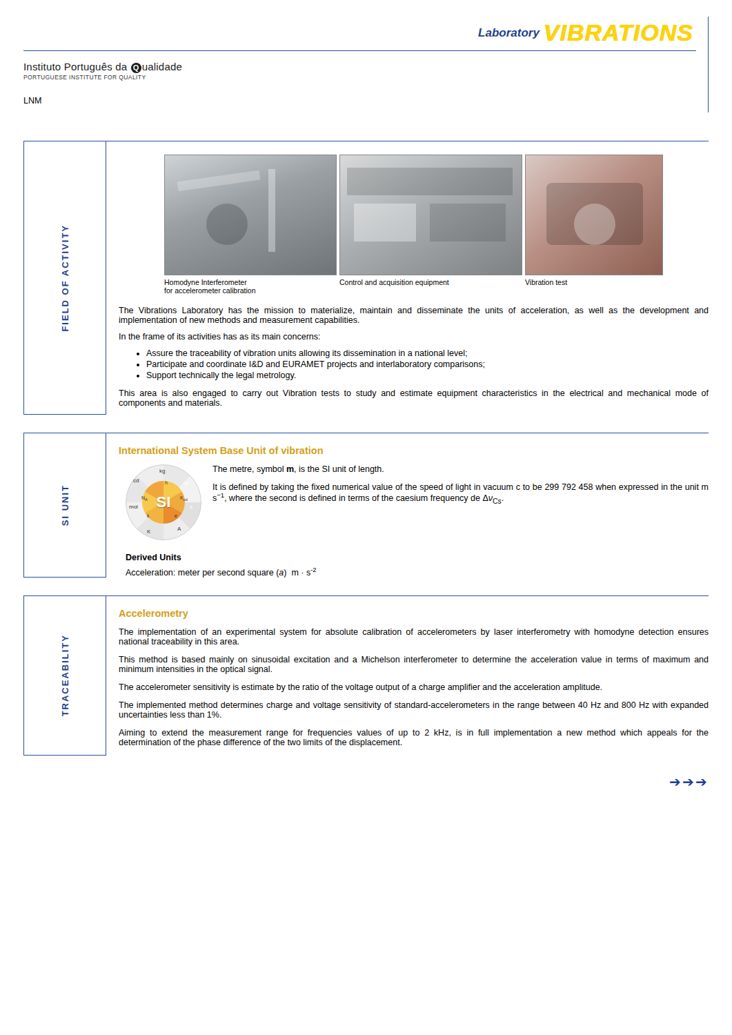Laboratory VIBRATIONS
Instituto Português da Qualidade
PORTUGUESE INSTITUTE FOR QUALITY
LNM
FIELD OF ACTIVITY
Homodyne Interferometerfor accelerometer calibration
Control and acquisition equipment
Vibration test
The Vibrations Laboratory has the mission to materialize, maintain and disseminate the units of acceleration, as well as the development and implementation of new methods and measurement capabilities.
In the frame of its activities has as its main concerns:
Assure the traceability of vibration units allowing its dissemination in a national level;
Participate and coordinate I&D and EURAMET projects and interlaboratory comparisons;
Support technically the legal metrology.
This area is also engaged to carry out Vibration tests to study and estimate equipment characteristics in the electrical and mechanical mode of components and materials.
SI UNIT
International System Base Unit of vibration
kg m s A K mol cd h e k NA Kcd SI
The metre, symbol m, is the SI unit of length.
It is defined by taking the fixed numerical value of the speed of light in vacuum c to be 299 792 458 when expressed in the unit m s−1, where the second is defined in terms of the caesium frequency de ΔνCs.
Derived Units
Acceleration: meter per second square (a) m · s-2
TRACEABILITY
Accelerometry
The implementation of an experimental system for absolute calibration of accelerometers by laser interferometry with homodyne detection ensures national traceability in this area.
This method is based mainly on sinusoidal excitation and a Michelson interferometer to determine the acceleration value in terms of maximum and minimum intensities in the optical signal.
The accelerometer sensitivity is estimate by the ratio of the voltage output of a charge amplifier and the acceleration amplitude.
The implemented method determines charge and voltage sensitivity of standard-accelerometers in the range between 40 Hz and 800 Hz with expanded uncertainties less than 1%.
Aiming to extend the measurement range for frequencies values of up to 2 kHz, is in full implementation a new method which appeals for the determination of the phase difference of the two limits of the displacement.
➔➔➔